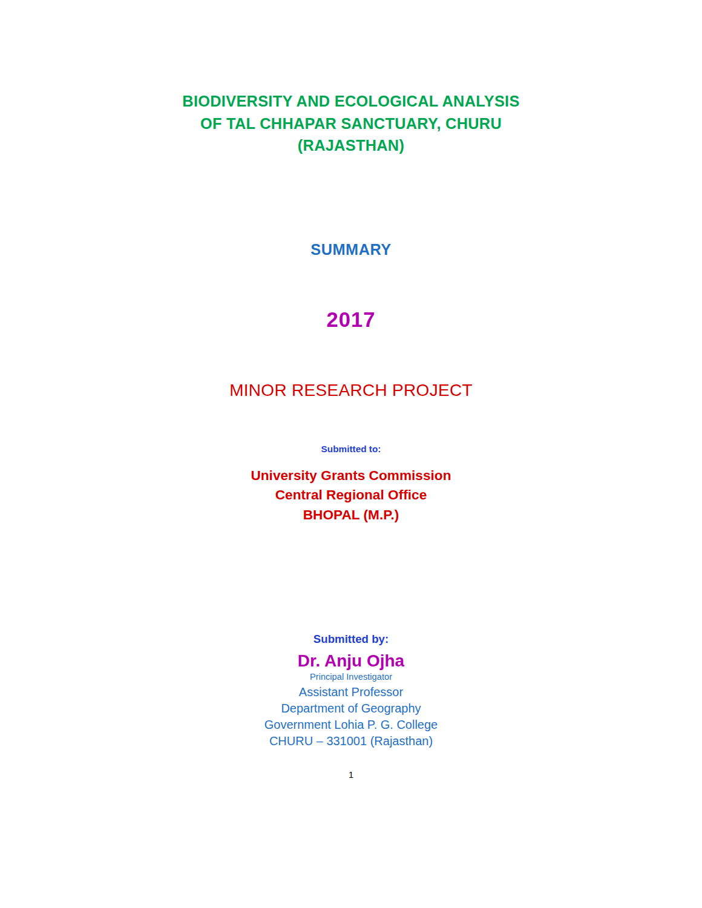Biodiversity and Ecological Analysis
of Tal Chhapar Sanctuary, Churu
(Rajasthan)
SUMMARY
2017
MINOR RESEARCH PROJECT
Submitted to:
University Grants Commission
Central Regional Office
BHOPAL (M.P.)
Submitted by:
Dr. Anju Ojha
Principal Investigator
Assistant Professor
Department of Geography
Government Lohia P. G. College
CHURU – 331001 (Rajasthan)
1